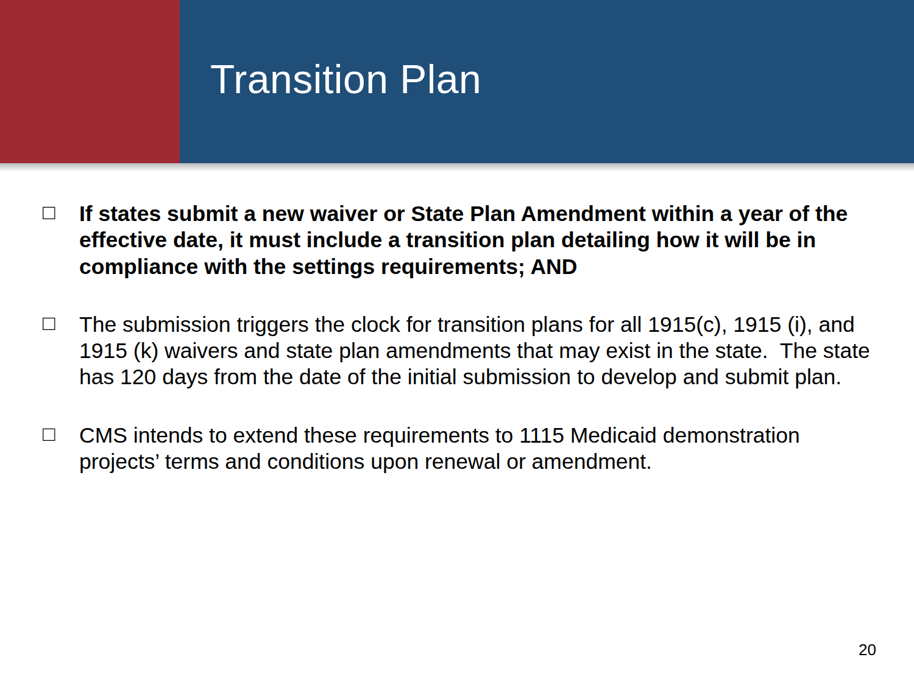Transition Plan
If states submit a new waiver or State Plan Amendment within a year of the effective date, it must include a transition plan detailing how it will be in compliance with the settings requirements; AND
The submission triggers the clock for transition plans for all 1915(c), 1915 (i), and 1915 (k) waivers and state plan amendments that may exist in the state. The state has 120 days from the date of the initial submission to develop and submit plan.
CMS intends to extend these requirements to 1115 Medicaid demonstration projects’ terms and conditions upon renewal or amendment.
20